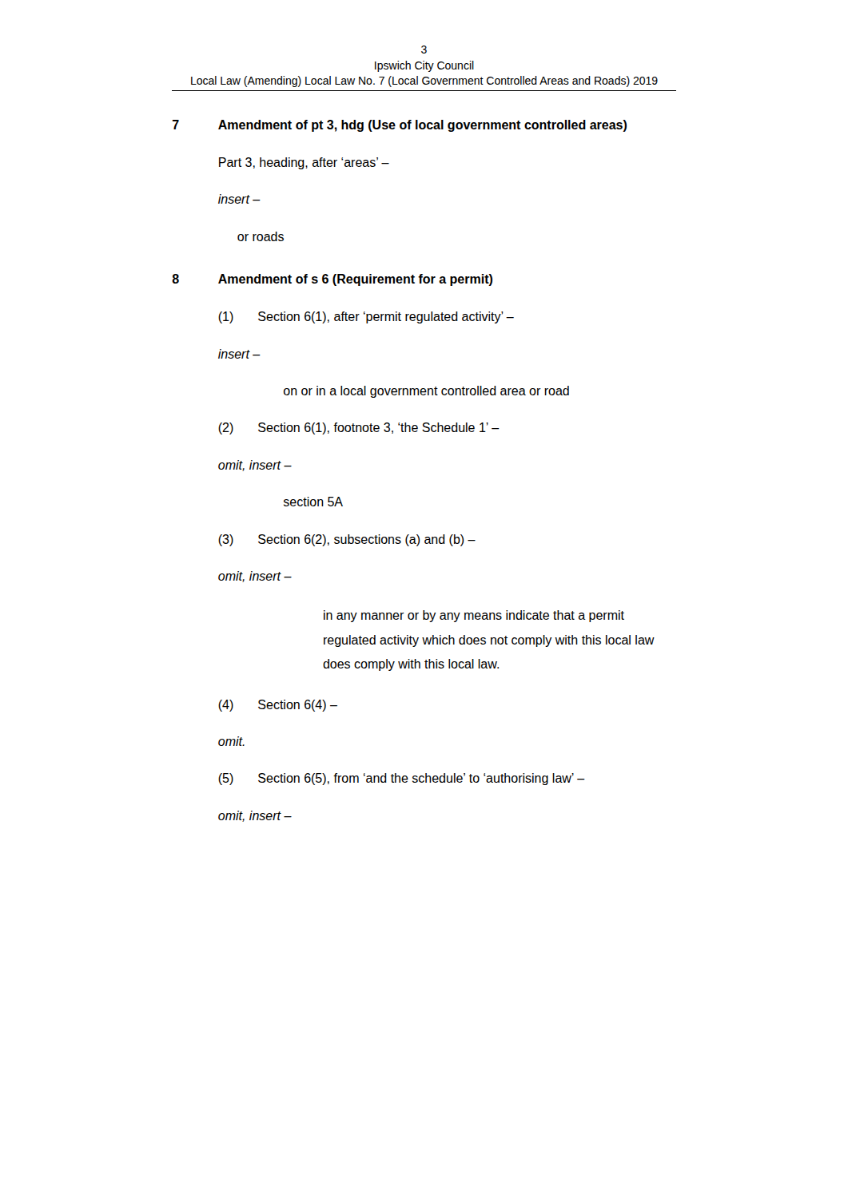3 Ipswich City Council Local Law (Amending) Local Law No. 7 (Local Government Controlled Areas and Roads) 2019
7 Amendment of pt 3, hdg (Use of local government controlled areas)
Part 3, heading, after ‘areas’ –
insert –
or roads
8 Amendment of s 6 (Requirement for a permit)
(1) Section 6(1), after ‘permit regulated activity’ –
insert –
on or in a local government controlled area or road
(2) Section 6(1), footnote 3, ‘the Schedule 1’ –
omit, insert –
section 5A
(3) Section 6(2), subsections (a) and (b) –
omit, insert –
in any manner or by any means indicate that a permit regulated activity which does not comply with this local law does comply with this local law.
(4) Section 6(4) –
omit.
(5) Section 6(5), from ‘and the schedule’ to ‘authorising law’ –
omit, insert –